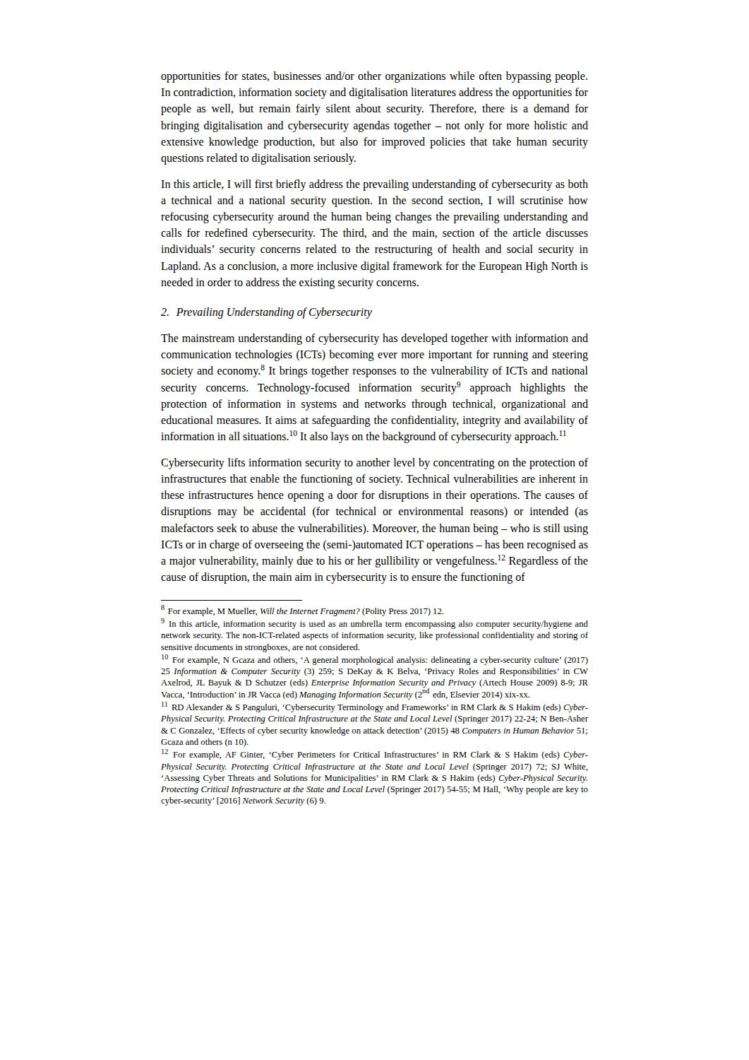opportunities for states, businesses and/or other organizations while often bypassing people. In contradiction, information society and digitalisation literatures address the opportunities for people as well, but remain fairly silent about security. Therefore, there is a demand for bringing digitalisation and cybersecurity agendas together – not only for more holistic and extensive knowledge production, but also for improved policies that take human security questions related to digitalisation seriously.
In this article, I will first briefly address the prevailing understanding of cybersecurity as both a technical and a national security question. In the second section, I will scrutinise how refocusing cybersecurity around the human being changes the prevailing understanding and calls for redefined cybersecurity. The third, and the main, section of the article discusses individuals’ security concerns related to the restructuring of health and social security in Lapland. As a conclusion, a more inclusive digital framework for the European High North is needed in order to address the existing security concerns.
2. Prevailing Understanding of Cybersecurity
The mainstream understanding of cybersecurity has developed together with information and communication technologies (ICTs) becoming ever more important for running and steering society and economy.8 It brings together responses to the vulnerability of ICTs and national security concerns. Technology-focused information security9 approach highlights the protection of information in systems and networks through technical, organizational and educational measures. It aims at safeguarding the confidentiality, integrity and availability of information in all situations.10 It also lays on the background of cybersecurity approach.11
Cybersecurity lifts information security to another level by concentrating on the protection of infrastructures that enable the functioning of society. Technical vulnerabilities are inherent in these infrastructures hence opening a door for disruptions in their operations. The causes of disruptions may be accidental (for technical or environmental reasons) or intended (as malefactors seek to abuse the vulnerabilities). Moreover, the human being – who is still using ICTs or in charge of overseeing the (semi-)automated ICT operations – has been recognised as a major vulnerability, mainly due to his or her gullibility or vengefulness.12 Regardless of the cause of disruption, the main aim in cybersecurity is to ensure the functioning of
8 For example, M Mueller, Will the Internet Fragment? (Polity Press 2017) 12.
9 In this article, information security is used as an umbrella term encompassing also computer security/hygiene and network security. The non-ICT-related aspects of information security, like professional confidentiality and storing of sensitive documents in strongboxes, are not considered.
10 For example, N Gcaza and others, ‘A general morphological analysis: delineating a cyber-security culture’ (2017) 25 Information & Computer Security (3) 259; S DeKay & K Belva, ‘Privacy Roles and Responsibilities’ in CW Axelrod, JL Bayuk & D Schutzer (eds) Enterprise Information Security and Privacy (Artech House 2009) 8-9; JR Vacca, ‘Introduction’ in JR Vacca (ed) Managing Information Security (2nd edn, Elsevier 2014) xix-xx.
11 RD Alexander & S Panguluri, ‘Cybersecurity Terminology and Frameworks’ in RM Clark & S Hakim (eds) Cyber-Physical Security. Protecting Critical Infrastructure at the State and Local Level (Springer 2017) 22-24; N Ben-Asher & C Gonzalez, ‘Effects of cyber security knowledge on attack detection’ (2015) 48 Computers in Human Behavior 51; Gcaza and others (n 10).
12 For example, AF Ginter, ‘Cyber Perimeters for Critical Infrastructures’ in RM Clark & S Hakim (eds) Cyber-Physical Security. Protecting Critical Infrastructure at the State and Local Level (Springer 2017) 72; SJ White, ‘Assessing Cyber Threats and Solutions for Municipalities’ in RM Clark & S Hakim (eds) Cyber-Physical Security. Protecting Critical Infrastructure at the State and Local Level (Springer 2017) 54-55; M Hall, ‘Why people are key to cyber-security’ [2016] Network Security (6) 9.